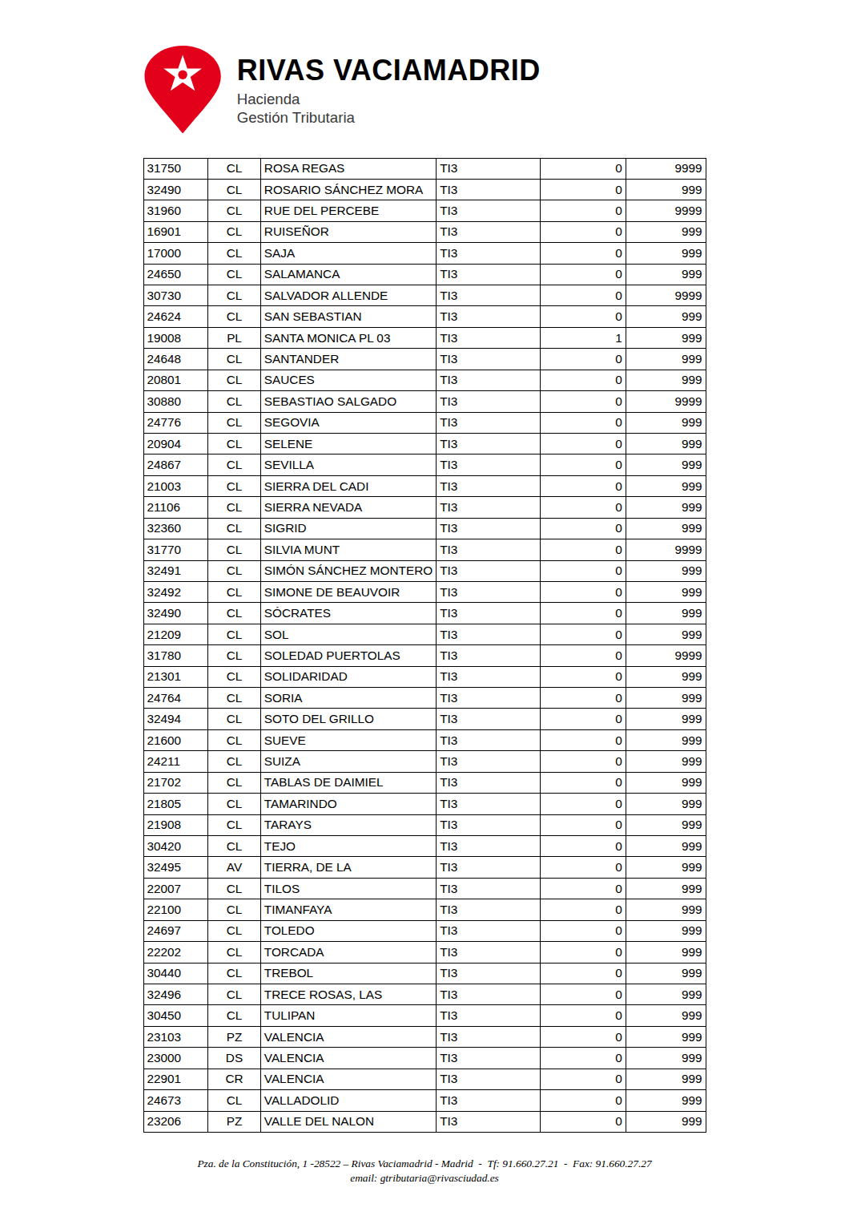RIVAS VACIAMADRID
Hacienda
Gestión Tributaria
| 31750 | CL | ROSA REGAS | TI3 | 0 | 9999 |
| 32490 | CL | ROSARIO SÁNCHEZ MORA | TI3 | 0 | 999 |
| 31960 | CL | RUE DEL PERCEBE | TI3 | 0 | 9999 |
| 16901 | CL | RUISEÑOR | TI3 | 0 | 999 |
| 17000 | CL | SAJA | TI3 | 0 | 999 |
| 24650 | CL | SALAMANCA | TI3 | 0 | 999 |
| 30730 | CL | SALVADOR ALLENDE | TI3 | 0 | 9999 |
| 24624 | CL | SAN SEBASTIAN | TI3 | 0 | 999 |
| 19008 | PL | SANTA MONICA PL 03 | TI3 | 1 | 999 |
| 24648 | CL | SANTANDER | TI3 | 0 | 999 |
| 20801 | CL | SAUCES | TI3 | 0 | 999 |
| 30880 | CL | SEBASTIAO SALGADO | TI3 | 0 | 9999 |
| 24776 | CL | SEGOVIA | TI3 | 0 | 999 |
| 20904 | CL | SELENE | TI3 | 0 | 999 |
| 24867 | CL | SEVILLA | TI3 | 0 | 999 |
| 21003 | CL | SIERRA DEL CADI | TI3 | 0 | 999 |
| 21106 | CL | SIERRA NEVADA | TI3 | 0 | 999 |
| 32360 | CL | SIGRID | TI3 | 0 | 999 |
| 31770 | CL | SILVIA MUNT | TI3 | 0 | 9999 |
| 32491 | CL | SIMÓN SÁNCHEZ MONTERO | TI3 | 0 | 999 |
| 32492 | CL | SIMONE DE BEAUVOIR | TI3 | 0 | 999 |
| 32490 | CL | SÓCRATES | TI3 | 0 | 999 |
| 21209 | CL | SOL | TI3 | 0 | 999 |
| 31780 | CL | SOLEDAD PUERTOLAS | TI3 | 0 | 9999 |
| 21301 | CL | SOLIDARIDAD | TI3 | 0 | 999 |
| 24764 | CL | SORIA | TI3 | 0 | 999 |
| 32494 | CL | SOTO DEL GRILLO | TI3 | 0 | 999 |
| 21600 | CL | SUEVE | TI3 | 0 | 999 |
| 24211 | CL | SUIZA | TI3 | 0 | 999 |
| 21702 | CL | TABLAS DE DAIMIEL | TI3 | 0 | 999 |
| 21805 | CL | TAMARINDO | TI3 | 0 | 999 |
| 21908 | CL | TARAYS | TI3 | 0 | 999 |
| 30420 | CL | TEJO | TI3 | 0 | 999 |
| 32495 | AV | TIERRA, DE LA | TI3 | 0 | 999 |
| 22007 | CL | TILOS | TI3 | 0 | 999 |
| 22100 | CL | TIMANFAYA | TI3 | 0 | 999 |
| 24697 | CL | TOLEDO | TI3 | 0 | 999 |
| 22202 | CL | TORCADA | TI3 | 0 | 999 |
| 30440 | CL | TREBOL | TI3 | 0 | 999 |
| 32496 | CL | TRECE ROSAS, LAS | TI3 | 0 | 999 |
| 30450 | CL | TULIPAN | TI3 | 0 | 999 |
| 23103 | PZ | VALENCIA | TI3 | 0 | 999 |
| 23000 | DS | VALENCIA | TI3 | 0 | 999 |
| 22901 | CR | VALENCIA | TI3 | 0 | 999 |
| 24673 | CL | VALLADOLID | TI3 | 0 | 999 |
| 23206 | PZ | VALLE DEL NALON | TI3 | 0 | 999 |
Pza. de la Constitución, 1 -28522 – Rivas Vaciamadrid - Madrid - Tf: 91.660.27.21 - Fax: 91.660.27.27
email: gtributaria@rivasciudad.es